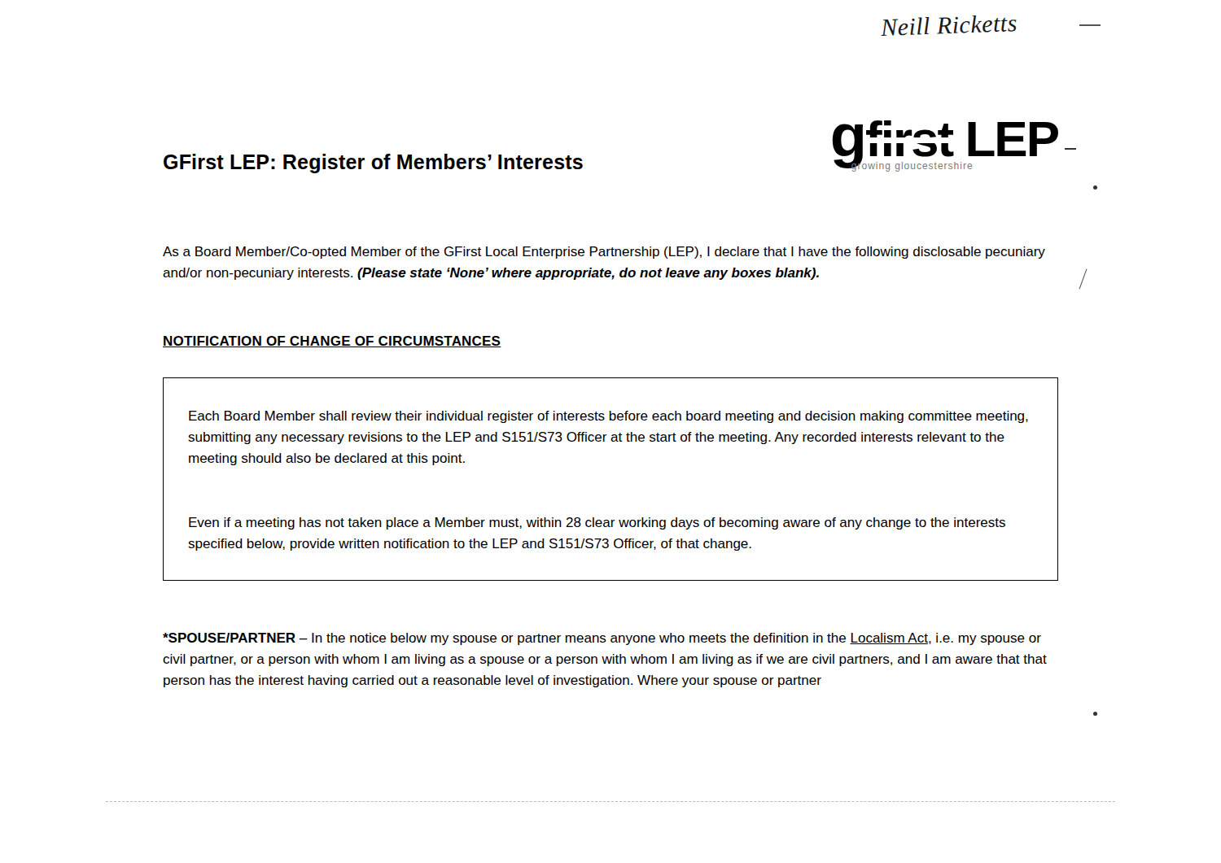Neill Ricketts
gfirst LEP
growing gloucestershire
GFirst LEP: Register of Members’ Interests
As a Board Member/Co-opted Member of the GFirst Local Enterprise Partnership (LEP), I declare that I have the following disclosable pecuniary and/or non-pecuniary interests. (Please state ‘None’ where appropriate, do not leave any boxes blank).
NOTIFICATION OF CHANGE OF CIRCUMSTANCES
Each Board Member shall review their individual register of interests before each board meeting and decision making committee meeting, submitting any necessary revisions to the LEP and S151/S73 Officer at the start of the meeting. Any recorded interests relevant to the meeting should also be declared at this point.
Even if a meeting has not taken place a Member must, within 28 clear working days of becoming aware of any change to the interests specified below, provide written notification to the LEP and S151/S73 Officer, of that change.
*SPOUSE/PARTNER – In the notice below my spouse or partner means anyone who meets the definition in the Localism Act, i.e. my spouse or civil partner, or a person with whom I am living as a spouse or a person with whom I am living as if we are civil partners, and I am aware that that person has the interest having carried out a reasonable level of investigation. Where your spouse or partner